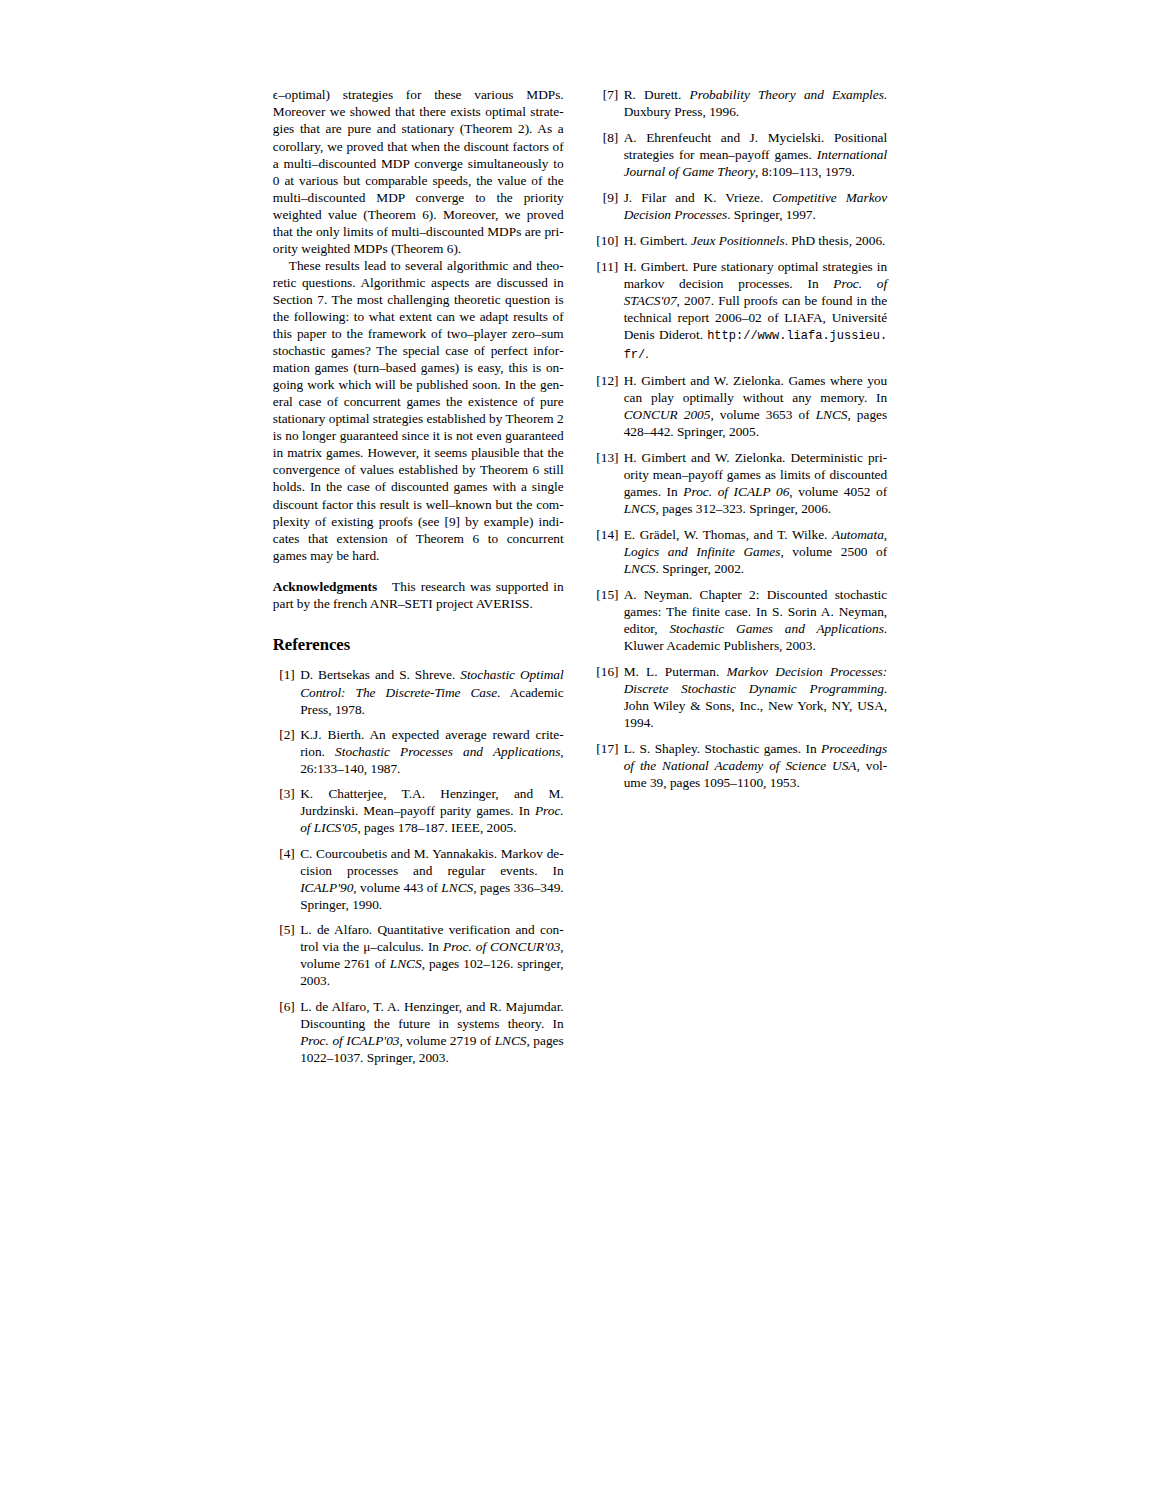ϵ–optimal) strategies for these various MDPs. Moreover we showed that there exists optimal strategies that are pure and stationary (Theorem 2). As a corollary, we proved that when the discount factors of a multi–discounted MDP converge simultaneously to 0 at various but comparable speeds, the value of the multi–discounted MDP converge to the priority weighted value (Theorem 6). Moreover, we proved that the only limits of multi–discounted MDPs are priority weighted MDPs (Theorem 6).
These results lead to several algorithmic and theoretic questions. Algorithmic aspects are discussed in Section 7. The most challenging theoretic question is the following: to what extent can we adapt results of this paper to the framework of two–player zero–sum stochastic games? The special case of perfect information games (turn–based games) is easy, this is ongoing work which will be published soon. In the general case of concurrent games the existence of pure stationary optimal strategies established by Theorem 2 is no longer guaranteed since it is not even guaranteed in matrix games. However, it seems plausible that the convergence of values established by Theorem 6 still holds. In the case of discounted games with a single discount factor this result is well–known but the complexity of existing proofs (see [9] by example) indicates that extension of Theorem 6 to concurrent games may be hard.
Acknowledgments This research was supported in part by the french ANR–SETI project AVERISS.
References
[1] D. Bertsekas and S. Shreve. Stochastic Optimal Control: The Discrete-Time Case. Academic Press, 1978.
[2] K.J. Bierth. An expected average reward criterion. Stochastic Processes and Applications, 26:133–140, 1987.
[3] K. Chatterjee, T.A. Henzinger, and M. Jurdzinski. Mean–payoff parity games. In Proc. of LICS'05, pages 178–187. IEEE, 2005.
[4] C. Courcoubetis and M. Yannakakis. Markov decision processes and regular events. In ICALP'90, volume 443 of LNCS, pages 336–349. Springer, 1990.
[5] L. de Alfaro. Quantitative verification and control via the μ–calculus. In Proc. of CONCUR'03, volume 2761 of LNCS, pages 102–126. springer, 2003.
[6] L. de Alfaro, T. A. Henzinger, and R. Majumdar. Discounting the future in systems theory. In Proc. of ICALP'03, volume 2719 of LNCS, pages 1022–1037. Springer, 2003.
[7] R. Durett. Probability Theory and Examples. Duxbury Press, 1996.
[8] A. Ehrenfeucht and J. Mycielski. Positional strategies for mean–payoff games. International Journal of Game Theory, 8:109–113, 1979.
[9] J. Filar and K. Vrieze. Competitive Markov Decision Processes. Springer, 1997.
[10] H. Gimbert. Jeux Positionnels. PhD thesis, 2006.
[11] H. Gimbert. Pure stationary optimal strategies in markov decision processes. In Proc. of STACS'07, 2007. Full proofs can be found in the technical report 2006–02 of LIAFA, Université Denis Diderot. http://www.liafa.jussieu.fr/.
[12] H. Gimbert and W. Zielonka. Games where you can play optimally without any memory. In CONCUR 2005, volume 3653 of LNCS, pages 428–442. Springer, 2005.
[13] H. Gimbert and W. Zielonka. Deterministic priority mean–payoff games as limits of discounted games. In Proc. of ICALP 06, volume 4052 of LNCS, pages 312–323. Springer, 2006.
[14] E. Grädel, W. Thomas, and T. Wilke. Automata, Logics and Infinite Games, volume 2500 of LNCS. Springer, 2002.
[15] A. Neyman. Chapter 2: Discounted stochastic games: The finite case. In S. Sorin A. Neyman, editor, Stochastic Games and Applications. Kluwer Academic Publishers, 2003.
[16] M. L. Puterman. Markov Decision Processes: Discrete Stochastic Dynamic Programming. John Wiley & Sons, Inc., New York, NY, USA, 1994.
[17] L. S. Shapley. Stochastic games. In Proceedings of the National Academy of Science USA, volume 39, pages 1095–1100, 1953.